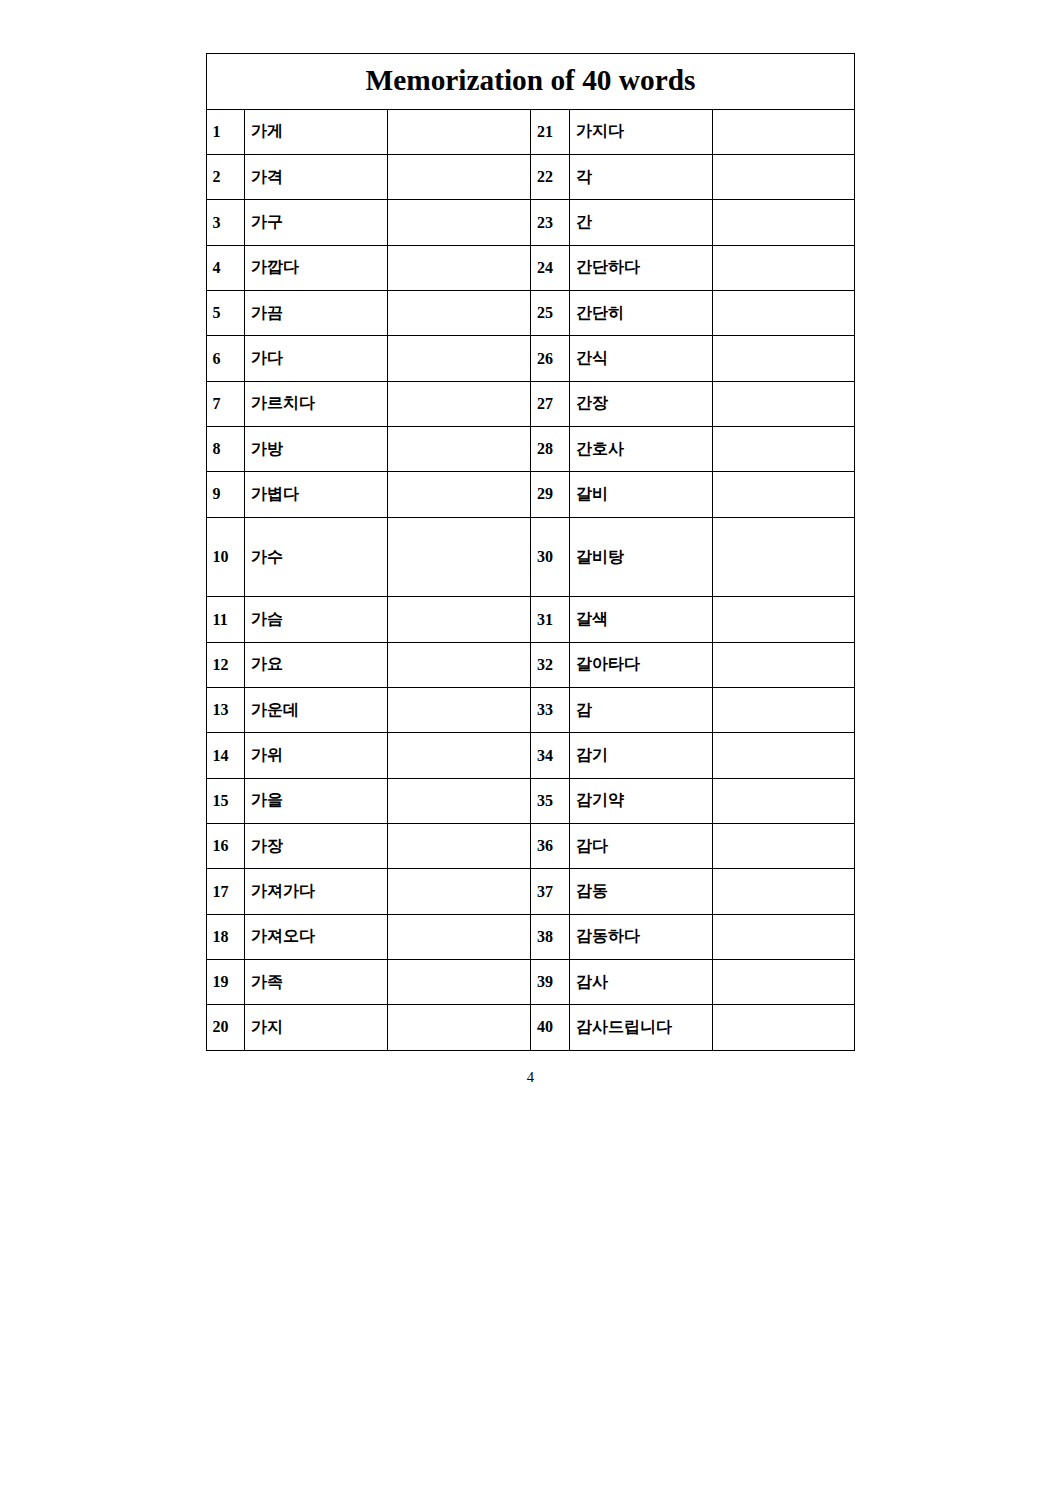Memorization of 40 words
| 1 | 가게 | | 21 | 가지다 | |
| 2 | 가격 | | 22 | 각 | |
| 3 | 가구 | | 23 | 간 | |
| 4 | 가깝다 | | 24 | 간단하다 | |
| 5 | 가끔 | | 25 | 간단히 | |
| 6 | 가다 | | 26 | 간식 | |
| 7 | 가르치다 | | 27 | 간장 | |
| 8 | 가방 | | 28 | 간호사 | |
| 9 | 가볍다 | | 29 | 갈비 | |
| 10 | 가수 | | 30 | 갈비탕 | |
| 11 | 가슴 | | 31 | 갈색 | |
| 12 | 가요 | | 32 | 갈아타다 | |
| 13 | 가운데 | | 33 | 감 | |
| 14 | 가위 | | 34 | 감기 | |
| 15 | 가을 | | 35 | 감기약 | |
| 16 | 가장 | | 36 | 감다 | |
| 17 | 가져가다 | | 37 | 감동 | |
| 18 | 가져오다 | | 38 | 감동하다 | |
| 19 | 가족 | | 39 | 감사 | |
| 20 | 가지 | | 40 | 감사드립니다 | |
4